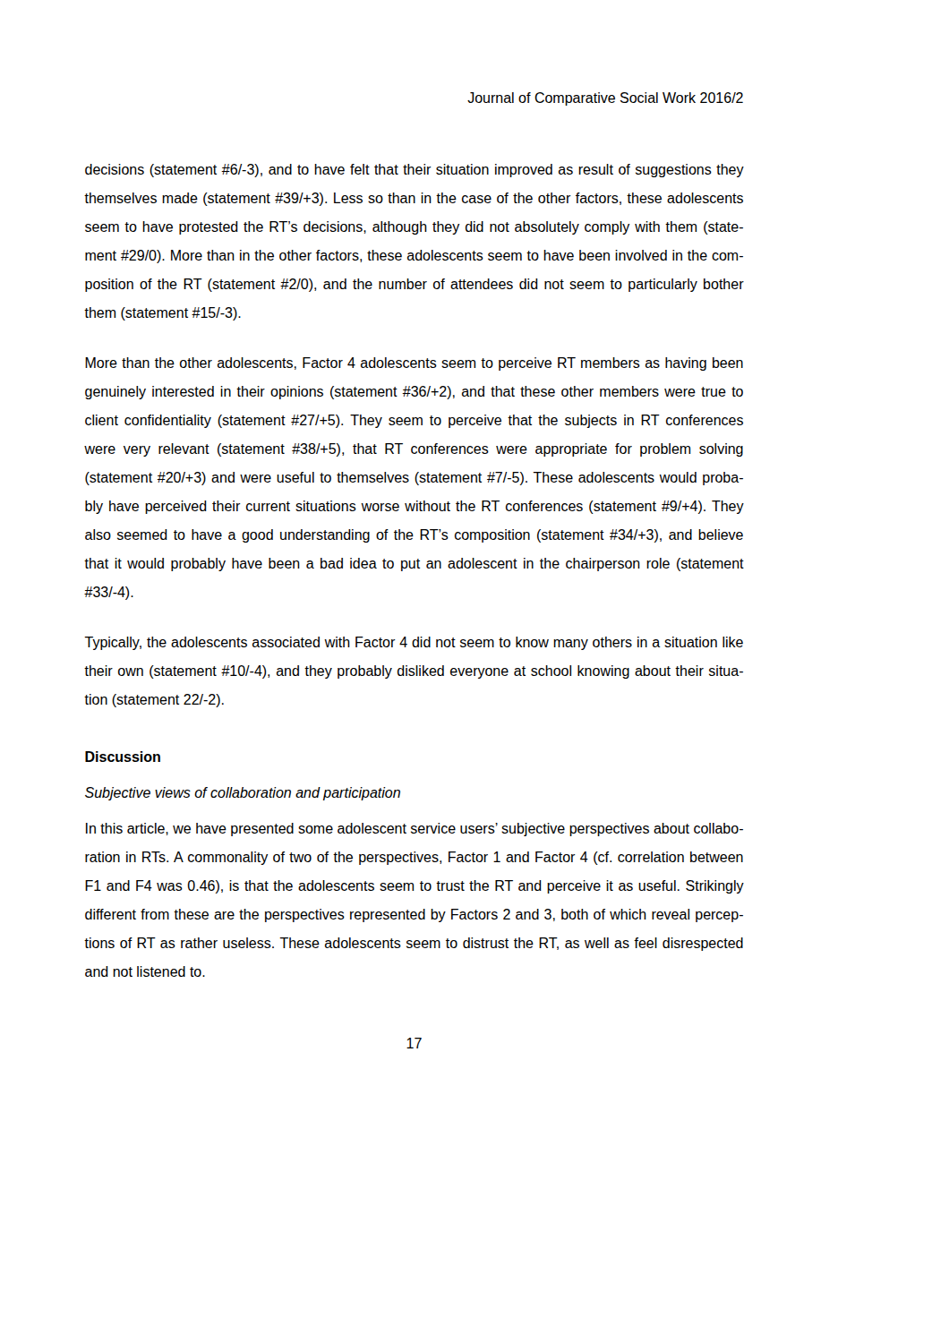Journal of Comparative Social Work 2016/2
decisions (statement #6/-3), and to have felt that their situation improved as result of suggestions they themselves made (statement #39/+3). Less so than in the case of the other factors, these adolescents seem to have protested the RT’s decisions, although they did not absolutely comply with them (statement #29/0). More than in the other factors, these adolescents seem to have been involved in the composition of the RT (statement #2/0), and the number of attendees did not seem to particularly bother them (statement #15/-3).
More than the other adolescents, Factor 4 adolescents seem to perceive RT members as having been genuinely interested in their opinions (statement #36/+2), and that these other members were true to client confidentiality (statement #27/+5). They seem to perceive that the subjects in RT conferences were very relevant (statement #38/+5), that RT conferences were appropriate for problem solving (statement #20/+3) and were useful to themselves (statement #7/-5). These adolescents would probably have perceived their current situations worse without the RT conferences (statement #9/+4). They also seemed to have a good understanding of the RT’s composition (statement #34/+3), and believe that it would probably have been a bad idea to put an adolescent in the chairperson role (statement #33/-4).
Typically, the adolescents associated with Factor 4 did not seem to know many others in a situation like their own (statement #10/-4), and they probably disliked everyone at school knowing about their situation (statement 22/-2).
Discussion
Subjective views of collaboration and participation
In this article, we have presented some adolescent service users’ subjective perspectives about collaboration in RTs. A commonality of two of the perspectives, Factor 1 and Factor 4 (cf. correlation between F1 and F4 was 0.46), is that the adolescents seem to trust the RT and perceive it as useful. Strikingly different from these are the perspectives represented by Factors 2 and 3, both of which reveal perceptions of RT as rather useless. These adolescents seem to distrust the RT, as well as feel disrespected and not listened to.
17